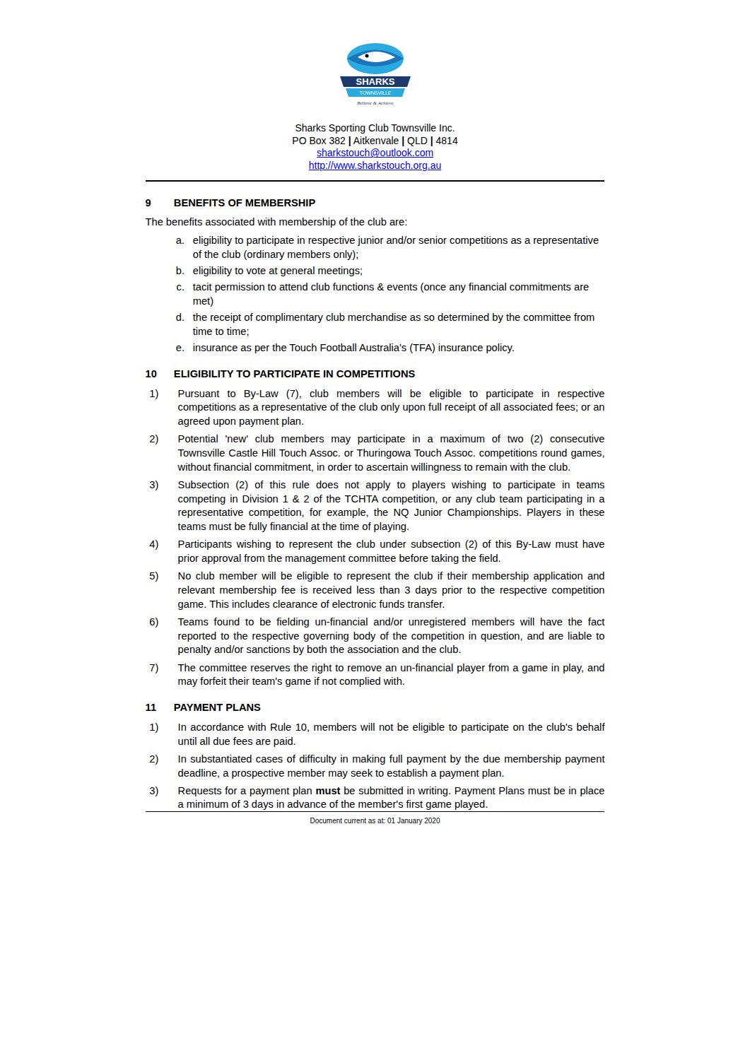SHARKS TOWNSVILLE Believe & Achieve
Sharks Sporting Club Townsville Inc.
PO Box 382 | Aitkenvale | QLD | 4814
sharkstouch@outlook.com
http://www.sharkstouch.org.au
9 BENEFITS OF MEMBERSHIP
The benefits associated with membership of the club are:
eligibility to participate in respective junior and/or senior competitions as a representative of the club (ordinary members only);
eligibility to vote at general meetings;
tacit permission to attend club functions & events (once any financial commitments are met)
the receipt of complimentary club merchandise as so determined by the committee from time to time;
insurance as per the Touch Football Australia's (TFA) insurance policy.
10 ELIGIBILITY TO PARTICIPATE IN COMPETITIONS
Pursuant to By-Law (7), club members will be eligible to participate in respective competitions as a representative of the club only upon full receipt of all associated fees; or an agreed upon payment plan.
Potential 'new' club members may participate in a maximum of two (2) consecutive Townsville Castle Hill Touch Assoc. or Thuringowa Touch Assoc. competitions round games, without financial commitment, in order to ascertain willingness to remain with the club.
Subsection (2) of this rule does not apply to players wishing to participate in teams competing in Division 1 & 2 of the TCHTA competition, or any club team participating in a representative competition, for example, the NQ Junior Championships. Players in these teams must be fully financial at the time of playing.
Participants wishing to represent the club under subsection (2) of this By-Law must have prior approval from the management committee before taking the field.
No club member will be eligible to represent the club if their membership application and relevant membership fee is received less than 3 days prior to the respective competition game. This includes clearance of electronic funds transfer.
Teams found to be fielding un-financial and/or unregistered members will have the fact reported to the respective governing body of the competition in question, and are liable to penalty and/or sanctions by both the association and the club.
The committee reserves the right to remove an un-financial player from a game in play, and may forfeit their team's game if not complied with.
11 PAYMENT PLANS
In accordance with Rule 10, members will not be eligible to participate on the club's behalf until all due fees are paid.
In substantiated cases of difficulty in making full payment by the due membership payment deadline, a prospective member may seek to establish a payment plan.
Requests for a payment plan must be submitted in writing. Payment Plans must be in place a minimum of 3 days in advance of the member's first game played.
Document current as at: 01 January 2020